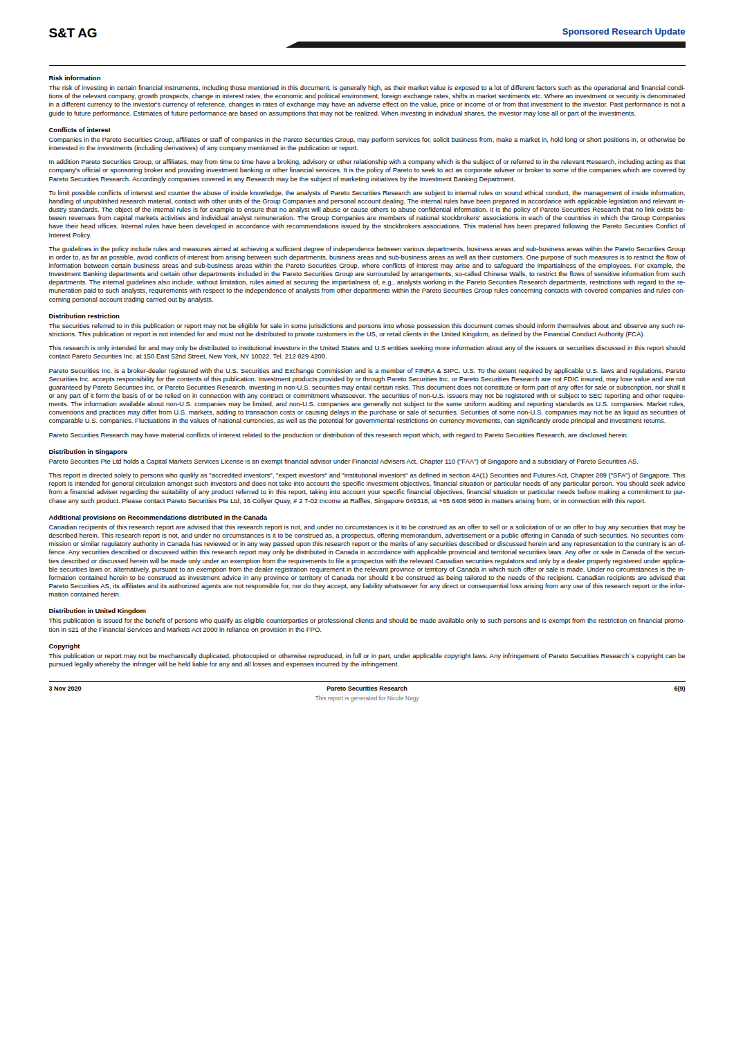Sponsored Research Update
S&T AG
Risk information
The risk of investing in certain financial instruments, including those mentioned in this document, is generally high, as their market value is exposed to a lot of different factors such as the operational and financial conditions of the relevant company, growth prospects, change in interest rates, the economic and political environment, foreign exchange rates, shifts in market sentiments etc. Where an investment or security is denominated in a different currency to the investor's currency of reference, changes in rates of exchange may have an adverse effect on the value, price or income of or from that investment to the investor. Past performance is not a guide to future performance. Estimates of future performance are based on assumptions that may not be realized. When investing in individual shares, the investor may lose all or part of the investments.
Conflicts of interest
Companies in the Pareto Securities Group, affiliates or staff of companies in the Pareto Securities Group, may perform services for, solicit business from, make a market in, hold long or short positions in, or otherwise be interested in the investments (including derivatives) of any company mentioned in the publication or report.
In addition Pareto Securities Group, or affiliates, may from time to time have a broking, advisory or other relationship with a company which is the subject of or referred to in the relevant Research, including acting as that company's official or sponsoring broker and providing investment banking or other financial services. It is the policy of Pareto to seek to act as corporate adviser or broker to some of the companies which are covered by Pareto Securities Research. Accordingly companies covered in any Research may be the subject of marketing initiatives by the Investment Banking Department.
To limit possible conflicts of interest and counter the abuse of inside knowledge, the analysts of Pareto Securities Research are subject to internal rules on sound ethical conduct, the management of inside information, handling of unpublished research material, contact with other units of the Group Companies and personal account dealing. The internal rules have been prepared in accordance with applicable legislation and relevant industry standards. The object of the internal rules is for example to ensure that no analyst will abuse or cause others to abuse confidential information. It is the policy of Pareto Securities Research that no link exists between revenues from capital markets activities and individual analyst remuneration. The Group Companies are members of national stockbrokers' associations in each of the countries in which the Group Companies have their head offices. Internal rules have been developed in accordance with recommendations issued by the stockbrokers associations. This material has been prepared following the Pareto Securities Conflict of Interest Policy.
The guidelines in the policy include rules and measures aimed at achieving a sufficient degree of independence between various departments, business areas and sub-business areas within the Pareto Securities Group in order to, as far as possible, avoid conflicts of interest from arising between such departments, business areas and sub-business areas as well as their customers. One purpose of such measures is to restrict the flow of information between certain business areas and sub-business areas within the Pareto Securities Group, where conflicts of interest may arise and to safeguard the impartialness of the employees. For example, the Investment Banking departments and certain other departments included in the Pareto Securities Group are surrounded by arrangements, so-called Chinese Walls, to restrict the flows of sensitive information from such departments. The internal guidelines also include, without limitation, rules aimed at securing the impartialness of, e.g., analysts working in the Pareto Securities Research departments, restrictions with regard to the remuneration paid to such analysts, requirements with respect to the independence of analysts from other departments within the Pareto Securities Group rules concerning contacts with covered companies and rules concerning personal account trading carried out by analysts.
Distribution restriction
The securities referred to in this publication or report may not be eligible for sale in some jurisdictions and persons into whose possession this document comes should inform themselves about and observe any such restrictions. This publication or report is not intended for and must not be distributed to private customers in the US, or retail clients in the United Kingdom, as defined by the Financial Conduct Authority (FCA).
This research is only intended for and may only be distributed to institutional investors in the United States and U.S entities seeking more information about any of the issuers or securities discussed in this report should contact Pareto Securities Inc. at 150 East 52nd Street, New York, NY 10022, Tel. 212 829 4200.
Pareto Securities Inc. is a broker-dealer registered with the U.S. Securities and Exchange Commission and is a member of FINRA & SIPC. U.S. To the extent required by applicable U.S. laws and regulations, Pareto Securities Inc. accepts responsibility for the contents of this publication. Investment products provided by or through Pareto Securities Inc. or Pareto Securities Research are not FDIC insured, may lose value and are not guaranteed by Pareto Securities Inc. or Pareto Securities Research. Investing in non-U.S. securities may entail certain risks. This document does not constitute or form part of any offer for sale or subscription, nor shall it or any part of it form the basis of or be relied on in connection with any contract or commitment whatsoever. The securities of non-U.S. issuers may not be registered with or subject to SEC reporting and other requirements. The information available about non-U.S. companies may be limited, and non-U.S. companies are generally not subject to the same uniform auditing and reporting standards as U.S. companies. Market rules, conventions and practices may differ from U.S. markets, adding to transaction costs or causing delays in the purchase or sale of securities. Securities of some non-U.S. companies may not be as liquid as securities of comparable U.S. companies. Fluctuations in the values of national currencies, as well as the potential for governmental restrictions on currency movements, can significantly erode principal and investment returns.
Pareto Securities Research may have material conflicts of interest related to the production or distribution of this research report which, with regard to Pareto Securities Research, are disclosed herein.
Distribution in Singapore
Pareto Securities Pte Ltd holds a Capital Markets Services License is an exempt financial advisor under Financial Advisers Act, Chapter 110 ("FAA") of Singapore and a subsidiary of Pareto Securities AS.
This report is directed solely to persons who qualify as "accredited investors", "expert investors" and "institutional investors" as defined in section 4A(1) Securities and Futures Act, Chapter 289 ("SFA") of Singapore. This report is intended for general circulation amongst such investors and does not take into account the specific investment objectives, financial situation or particular needs of any particular person. You should seek advice from a financial adviser regarding the suitability of any product referred to in this report, taking into account your specific financial objectives, financial situation or particular needs before making a commitment to purchase any such product. Please contact Pareto Securities Pte Ltd, 16 Collyer Quay, # 2 7-02 Income at Raffles, Singapore 049318, at +65 6408 9800 in matters arising from, or in connection with this report.
Additional provisions on Recommendations distributed in the Canada
Canadian recipients of this research report are advised that this research report is not, and under no circumstances is it to be construed as an offer to sell or a solicitation of or an offer to buy any securities that may be described herein. This research report is not, and under no circumstances is it to be construed as, a prospectus, offering memorandum, advertisement or a public offering in Canada of such securities. No securities commission or similar regulatory authority in Canada has reviewed or in any way passed upon this research report or the merits of any securities described or discussed herein and any representation to the contrary is an offence. Any securities described or discussed within this research report may only be distributed in Canada in accordance with applicable provincial and territorial securities laws. Any offer or sale in Canada of the securities described or discussed herein will be made only under an exemption from the requirements to file a prospectus with the relevant Canadian securities regulators and only by a dealer properly registered under applicable securities laws or, alternatively, pursuant to an exemption from the dealer registration requirement in the relevant province or territory of Canada in which such offer or sale is made. Under no circumstances is the information contained herein to be construed as investment advice in any province or territory of Canada nor should it be construed as being tailored to the needs of the recipient. Canadian recipients are advised that Pareto Securities AS, its affiliates and its authorized agents are not responsible for, nor do they accept, any liability whatsoever for any direct or consequential loss arising from any use of this research report or the information contained herein.
Distribution in United Kingdom
This publication is issued for the benefit of persons who qualify as eligible counterparties or professional clients and should be made available only to such persons and is exempt from the restriction on financial promotion in s21 of the Financial Services and Markets Act 2000 in reliance on provision in the FPO.
Copyright
This publication or report may not be mechanically duplicated, photocopied or otherwise reproduced, in full or in part, under applicable copyright laws. Any infringement of Pareto Securities Research´s copyright can be pursued legally whereby the infringer will be held liable for any and all losses and expenses incurred by the infringement.
3 Nov 2020
Pareto Securities Research
6(9)
This report is generated for Nicole Nagy